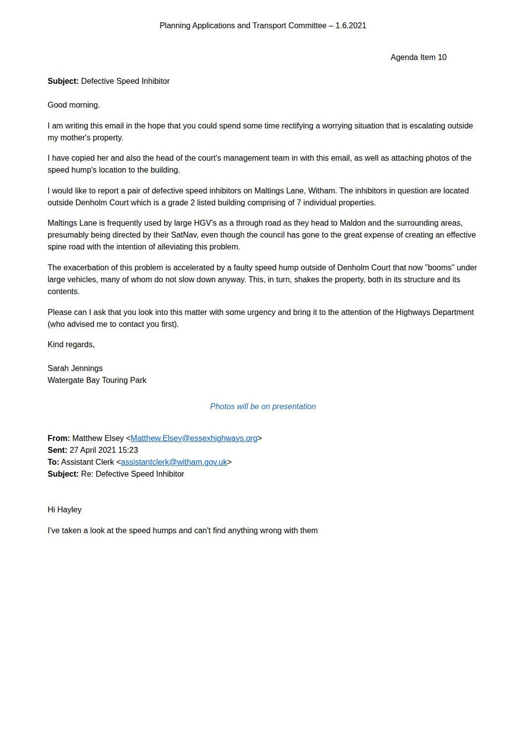Planning Applications and Transport Committee – 1.6.2021
Agenda Item 10
Subject: Defective Speed Inhibitor
Good morning.
I am writing this email in the hope that you could spend some time rectifying a worrying situation that is escalating outside my mother's property.
I have copied her and also the head of the court's management team in with this email, as well as attaching photos of the speed hump's location to the building.
I would like to report a pair of defective speed inhibitors on Maltings Lane, Witham. The inhibitors in question are located outside Denholm Court which is a grade 2 listed building comprising of 7 individual properties.
Maltings Lane is frequently used by large HGV's as a through road as they head to Maldon and the surrounding areas, presumably being directed by their SatNav, even though the council has gone to the great expense of creating an effective spine road with the intention of alleviating this problem.
The exacerbation of this problem is accelerated by a faulty speed hump outside of Denholm Court that now "booms" under large vehicles, many of whom do not slow down anyway. This, in turn, shakes the property, both in its structure and its contents.
Please can I ask that you look into this matter with some urgency and bring it to the attention of the Highways Department (who advised me to contact you first).
Kind regards,
Sarah Jennings
Watergate Bay Touring Park
Photos will be on presentation
From: Matthew Elsey <Matthew.Elsey@essexhighways.org>
Sent: 27 April 2021 15:23
To: Assistant Clerk <assistantclerk@witham.gov.uk>
Subject: Re: Defective Speed Inhibitor
Hi Hayley
I've taken a look at the speed humps and can't find anything wrong with them